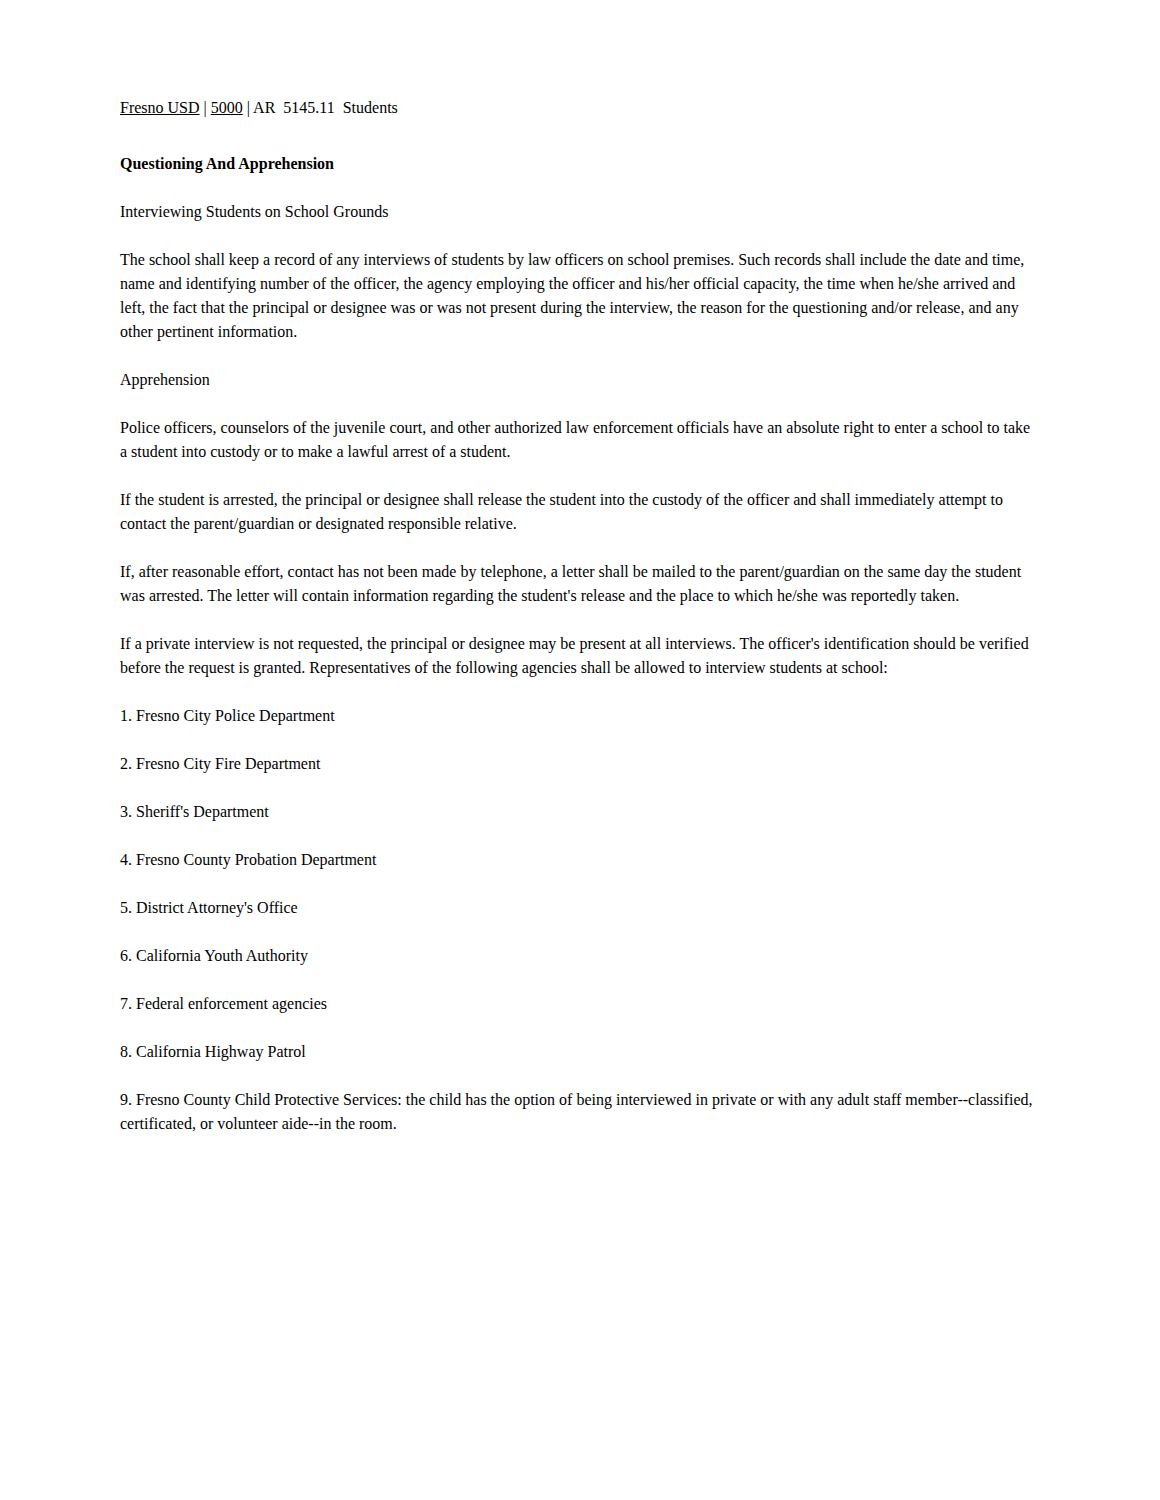Fresno USD | 5000 | AR 5145.11 Students
Questioning And Apprehension
Interviewing Students on School Grounds
The school shall keep a record of any interviews of students by law officers on school premises. Such records shall include the date and time, name and identifying number of the officer, the agency employing the officer and his/her official capacity, the time when he/she arrived and left, the fact that the principal or designee was or was not present during the interview, the reason for the questioning and/or release, and any other pertinent information.
Apprehension
Police officers, counselors of the juvenile court, and other authorized law enforcement officials have an absolute right to enter a school to take a student into custody or to make a lawful arrest of a student.
If the student is arrested, the principal or designee shall release the student into the custody of the officer and shall immediately attempt to contact the parent/guardian or designated responsible relative.
If, after reasonable effort, contact has not been made by telephone, a letter shall be mailed to the parent/guardian on the same day the student was arrested. The letter will contain information regarding the student's release and the place to which he/she was reportedly taken.
If a private interview is not requested, the principal or designee may be present at all interviews. The officer's identification should be verified before the request is granted. Representatives of the following agencies shall be allowed to interview students at school:
1. Fresno City Police Department
2. Fresno City Fire Department
3. Sheriff's Department
4. Fresno County Probation Department
5. District Attorney's Office
6. California Youth Authority
7. Federal enforcement agencies
8. California Highway Patrol
9. Fresno County Child Protective Services: the child has the option of being interviewed in private or with any adult staff member--classified, certificated, or volunteer aide--in the room.